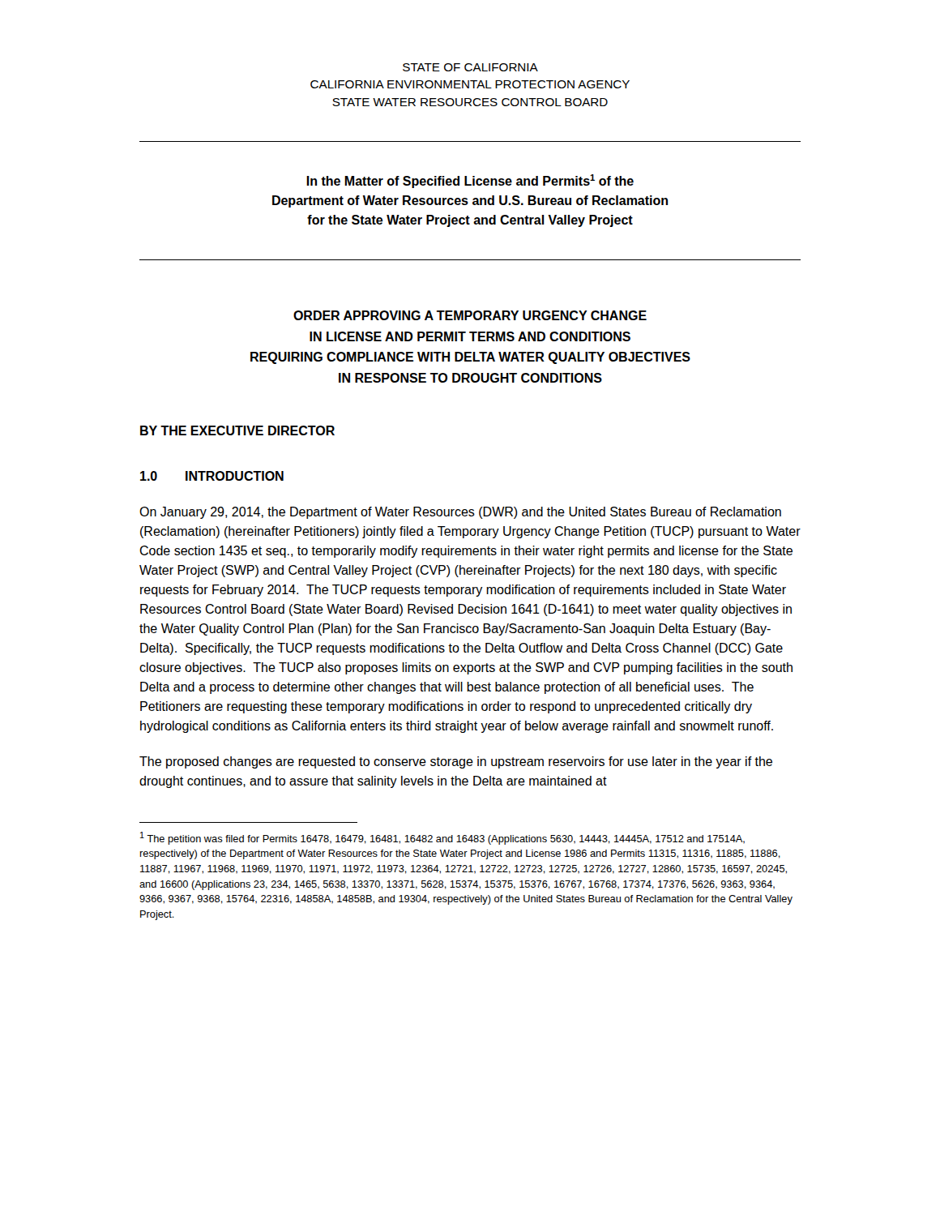STATE OF CALIFORNIA
CALIFORNIA ENVIRONMENTAL PROTECTION AGENCY
STATE WATER RESOURCES CONTROL BOARD
In the Matter of Specified License and Permits1 of the
Department of Water Resources and U.S. Bureau of Reclamation
for the State Water Project and Central Valley Project
ORDER APPROVING A TEMPORARY URGENCY CHANGE
IN LICENSE AND PERMIT TERMS AND CONDITIONS
REQUIRING COMPLIANCE WITH DELTA WATER QUALITY OBJECTIVES
IN RESPONSE TO DROUGHT CONDITIONS
BY THE EXECUTIVE DIRECTOR
1.0 INTRODUCTION
On January 29, 2014, the Department of Water Resources (DWR) and the United States Bureau of Reclamation (Reclamation) (hereinafter Petitioners) jointly filed a Temporary Urgency Change Petition (TUCP) pursuant to Water Code section 1435 et seq., to temporarily modify requirements in their water right permits and license for the State Water Project (SWP) and Central Valley Project (CVP) (hereinafter Projects) for the next 180 days, with specific requests for February 2014. The TUCP requests temporary modification of requirements included in State Water Resources Control Board (State Water Board) Revised Decision 1641 (D-1641) to meet water quality objectives in the Water Quality Control Plan (Plan) for the San Francisco Bay/Sacramento-San Joaquin Delta Estuary (Bay-Delta). Specifically, the TUCP requests modifications to the Delta Outflow and Delta Cross Channel (DCC) Gate closure objectives. The TUCP also proposes limits on exports at the SWP and CVP pumping facilities in the south Delta and a process to determine other changes that will best balance protection of all beneficial uses. The Petitioners are requesting these temporary modifications in order to respond to unprecedented critically dry hydrological conditions as California enters its third straight year of below average rainfall and snowmelt runoff.
The proposed changes are requested to conserve storage in upstream reservoirs for use later in the year if the drought continues, and to assure that salinity levels in the Delta are maintained at
1 The petition was filed for Permits 16478, 16479, 16481, 16482 and 16483 (Applications 5630, 14443, 14445A, 17512 and 17514A, respectively) of the Department of Water Resources for the State Water Project and License 1986 and Permits 11315, 11316, 11885, 11886, 11887, 11967, 11968, 11969, 11970, 11971, 11972, 11973, 12364, 12721, 12722, 12723, 12725, 12726, 12727, 12860, 15735, 16597, 20245, and 16600 (Applications 23, 234, 1465, 5638, 13370, 13371, 5628, 15374, 15375, 15376, 16767, 16768, 17374, 17376, 5626, 9363, 9364, 9366, 9367, 9368, 15764, 22316, 14858A, 14858B, and 19304, respectively) of the United States Bureau of Reclamation for the Central Valley Project.